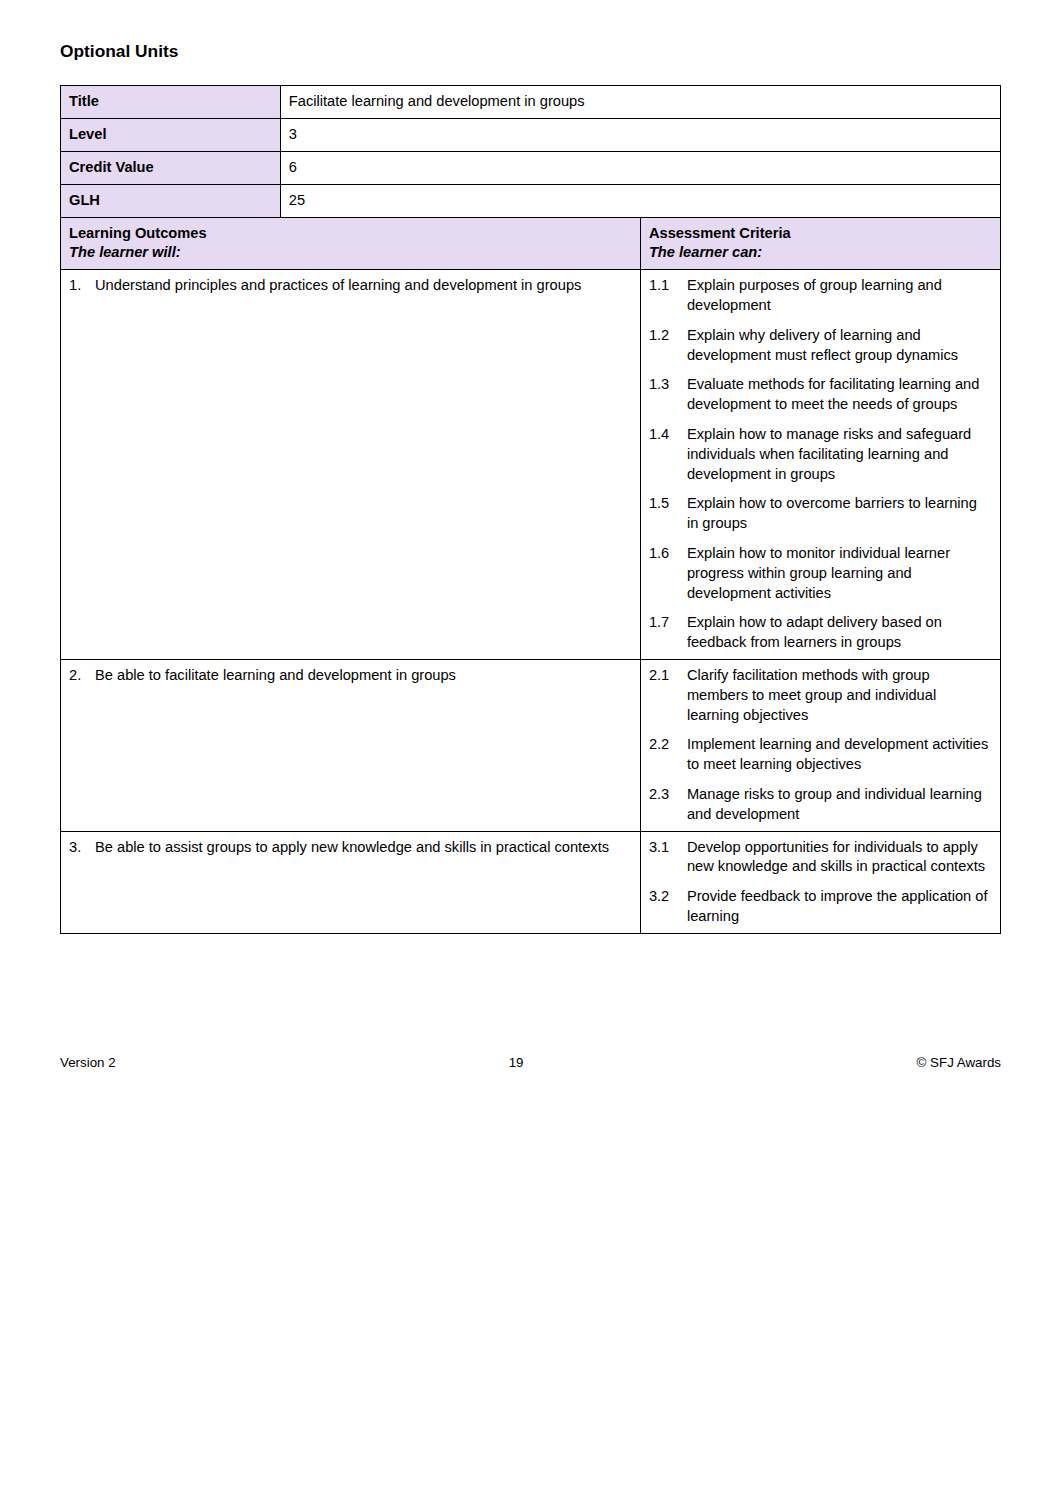Optional Units
| Title | Facilitate learning and development in groups |
| Level | 3 |
| Credit Value | 6 |
| GLH | 25 |
| Learning Outcomes The learner will: | Assessment Criteria The learner can: |
| / 1. / Understand principles and practices of learning and development in groups / | / 1.1 / Explain purposes of group learning and development / / 1.2 / Explain why delivery of learning and development must reflect group dynamics / / 1.3 / Evaluate methods for facilitating learning and development to meet the needs of groups / / 1.4 / Explain how to manage risks and safeguard individuals when facilitating learning and development in groups / / 1.5 / Explain how to overcome barriers to learning in groups / / 1.6 / Explain how to monitor individual learner progress within group learning and development activities / / 1.7 / Explain how to adapt delivery based on feedback from learners in groups / |
| / 2. / Be able to facilitate learning and development in groups / | / 2.1 / Clarify facilitation methods with group members to meet group and individual learning objectives / / 2.2 / Implement learning and development activities to meet learning objectives / / 2.3 / Manage risks to group and individual learning and development / |
| / 3. / Be able to assist groups to apply new knowledge and skills in practical contexts / | / 3.1 / Develop opportunities for individuals to apply new knowledge and skills in practical contexts / / 3.2 / Provide feedback to improve the application of learning / |
Version 2 19 © SFJ Awards